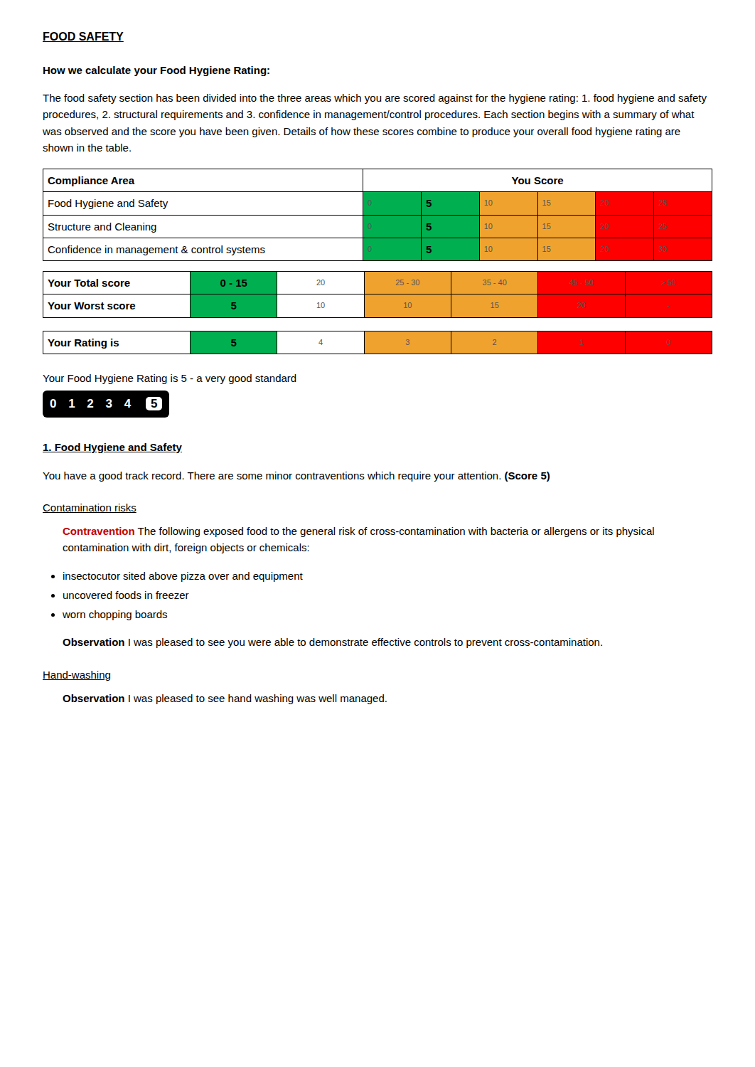FOOD SAFETY
How we calculate your Food Hygiene Rating:
The food safety section has been divided into the three areas which you are scored against for the hygiene rating: 1. food hygiene and safety procedures, 2. structural requirements and 3. confidence in management/control procedures. Each section begins with a summary of what was observed and the score you have been given. Details of how these scores combine to produce your overall food hygiene rating are shown in the table.
| Compliance Area | You Score |
| --- | --- |
| Food Hygiene and Safety | 0 | 5 | 10 | 15 | 20 | 25 |
| Structure and Cleaning | 0 | 5 | 10 | 15 | 20 | 25 |
| Confidence in management & control systems | 0 | 5 | 10 | 15 | 20 | 30 |
| Your Total score | 0 - 15 | 20 | 25 - 30 | 35 - 40 | 45 - 50 | > 50 |
| Your Worst score | 5 | 10 | 10 | 15 | 20 | - |
| Your Rating is | 5 | 4 | 3 | 2 | 1 | 0 |
Your Food Hygiene Rating is 5 - a very good standard
0 1 2 3 4 5
1. Food Hygiene and Safety
You have a good track record. There are some minor contraventions which require your attention. (Score 5)
Contamination risks
Contravention The following exposed food to the general risk of cross-contamination with bacteria or allergens or its physical contamination with dirt, foreign objects or chemicals:
insectocutor sited above pizza over and equipment
uncovered foods in freezer
worn chopping boards
Observation I was pleased to see you were able to demonstrate effective controls to prevent cross-contamination.
Hand-washing
Observation I was pleased to see hand washing was well managed.